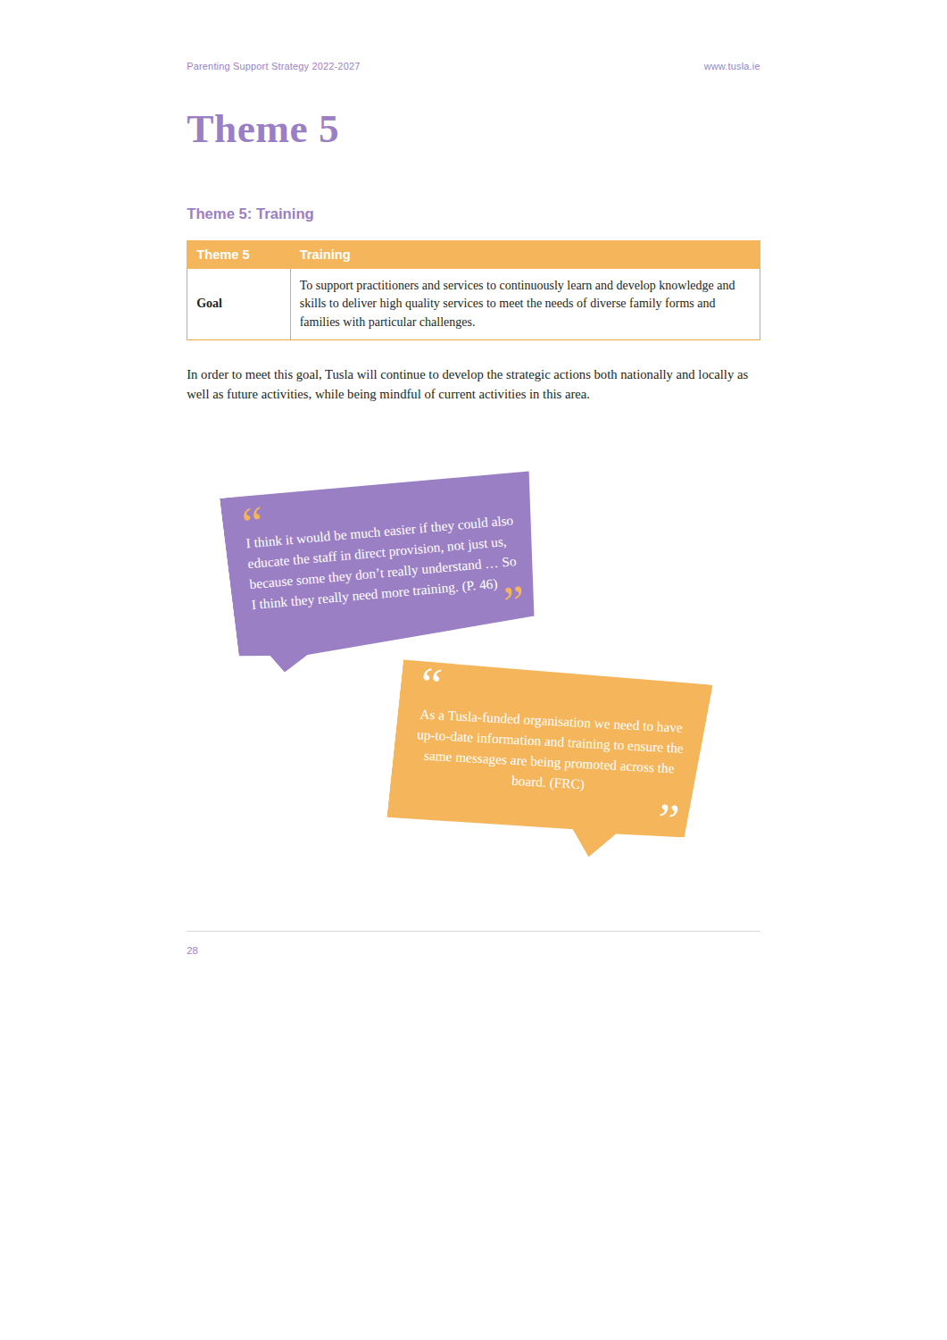Parenting Support Strategy 2022-2027 www.tusla.ie
Theme 5
Theme 5: Training
| Theme 5 | Training |
| --- | --- |
| Goal | To support practitioners and services to continuously learn and develop knowledge and skills to deliver high quality services to meet the needs of diverse family forms and families with particular challenges. |
In order to meet this goal, Tusla will continue to develop the strategic actions both nationally and locally as well as future activities, while being mindful of current activities in this area.
“ I think it would be much easier if they could also educate the staff in direct provision, not just us, because some they don’t really understand … So I think they really need more training. (P. 46) ”
“ As a Tusla-funded organisation we need to have up-to-date information and training to ensure the same messages are being promoted across the board. (FRC) ”
28